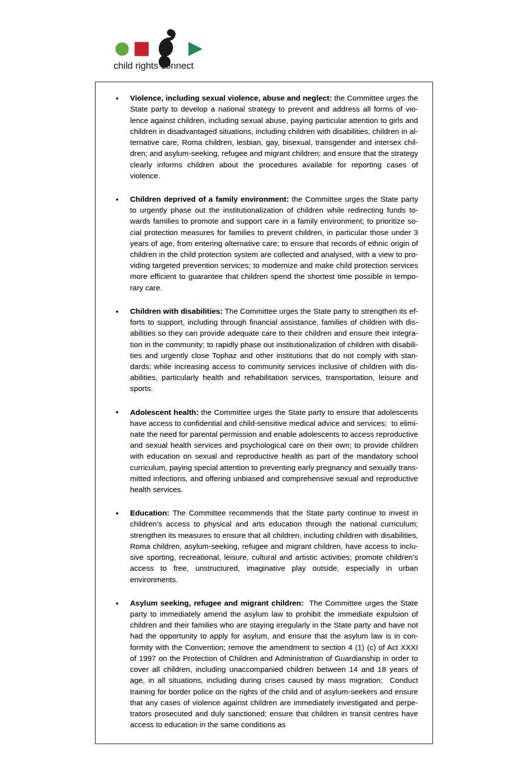child rights connect
Violence, including sexual violence, abuse and neglect: the Committee urges the State party to develop a national strategy to prevent and address all forms of violence against children, including sexual abuse, paying particular attention to girls and children in disadvantaged situations, including children with disabilities, children in alternative care, Roma children, lesbian, gay, bisexual, transgender and intersex children; and asylum-seeking, refugee and migrant children; and ensure that the strategy clearly informs children about the procedures available for reporting cases of violence.
Children deprived of a family environment: the Committee urges the State party to urgently phase out the institutionalization of children while redirecting funds towards families to promote and support care in a family environment; to prioritize social protection measures for families to prevent children, in particular those under 3 years of age, from entering alternative care; to ensure that records of ethnic origin of children in the child protection system are collected and analysed, with a view to providing targeted prevention services; to modernize and make child protection services more efficient to guarantee that children spend the shortest time possible in temporary care.
Children with disabilities: The Committee urges the State party to strengthen its efforts to support, including through financial assistance, families of children with disabilities so they can provide adequate care to their children and ensure their integration in the community; to rapidly phase out institutionalization of children with disabilities and urgently close Tophaz and other institutions that do not comply with standards; while increasing access to community services inclusive of children with disabilities, particularly health and rehabilitation services, transportation, leisure and sports.
Adolescent health: the Committee urges the State party to ensure that adolescents have access to confidential and child-sensitive medical advice and services; to eliminate the need for parental permission and enable adolescents to access reproductive and sexual health services and psychological care on their own; to provide children with education on sexual and reproductive health as part of the mandatory school curriculum, paying special attention to preventing early pregnancy and sexually transmitted infections, and offering unbiased and comprehensive sexual and reproductive health services.
Education: The Committee recommends that the State party continue to invest in children’s access to physical and arts education through the national curriculum; strengthen its measures to ensure that all children, including children with disabilities, Roma children, asylum-seeking, refugee and migrant children, have access to inclusive sporting, recreational, leisure, cultural and artistic activities; promote children’s access to free, unstructured, imaginative play outside, especially in urban environments.
Asylum seeking, refugee and migrant children: The Committee urges the State party to immediately amend the asylum law to prohibit the immediate expulsion of children and their families who are staying irregularly in the State party and have not had the opportunity to apply for asylum, and ensure that the asylum law is in conformity with the Convention; remove the amendment to section 4 (1) (c) of Act XXXI of 1997 on the Protection of Children and Administration of Guardianship in order to cover all children, including unaccompanied children between 14 and 18 years of age, in all situations, including during crises caused by mass migration; Conduct training for border police on the rights of the child and of asylum-seekers and ensure that any cases of violence against children are immediately investigated and perpetrators prosecuted and duly sanctioned; ensure that children in transit centres have access to education in the same conditions as